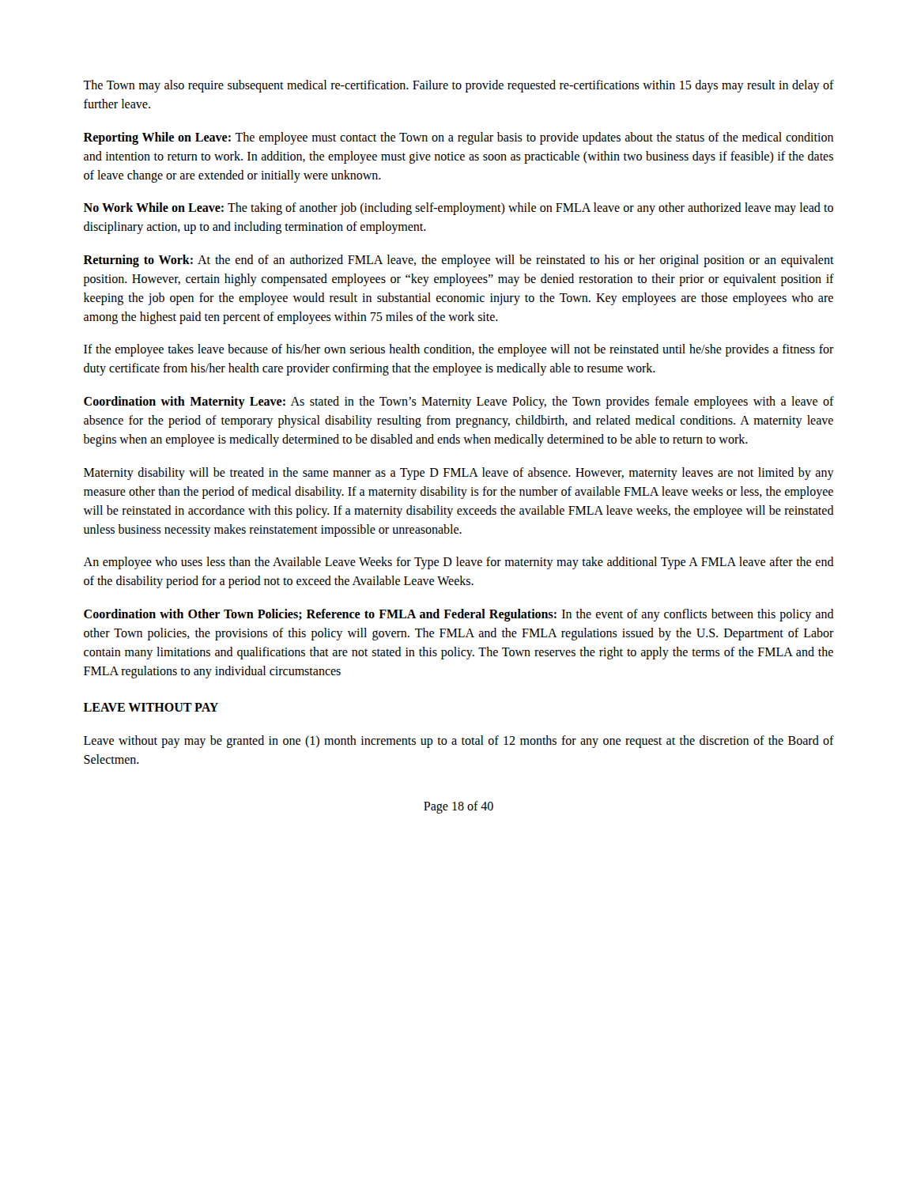The Town may also require subsequent medical re-certification. Failure to provide requested re-certifications within 15 days may result in delay of further leave.
Reporting While on Leave: The employee must contact the Town on a regular basis to provide updates about the status of the medical condition and intention to return to work. In addition, the employee must give notice as soon as practicable (within two business days if feasible) if the dates of leave change or are extended or initially were unknown.
No Work While on Leave: The taking of another job (including self-employment) while on FMLA leave or any other authorized leave may lead to disciplinary action, up to and including termination of employment.
Returning to Work: At the end of an authorized FMLA leave, the employee will be reinstated to his or her original position or an equivalent position. However, certain highly compensated employees or “key employees” may be denied restoration to their prior or equivalent position if keeping the job open for the employee would result in substantial economic injury to the Town. Key employees are those employees who are among the highest paid ten percent of employees within 75 miles of the work site.
If the employee takes leave because of his/her own serious health condition, the employee will not be reinstated until he/she provides a fitness for duty certificate from his/her health care provider confirming that the employee is medically able to resume work.
Coordination with Maternity Leave: As stated in the Town’s Maternity Leave Policy, the Town provides female employees with a leave of absence for the period of temporary physical disability resulting from pregnancy, childbirth, and related medical conditions. A maternity leave begins when an employee is medically determined to be disabled and ends when medically determined to be able to return to work.
Maternity disability will be treated in the same manner as a Type D FMLA leave of absence. However, maternity leaves are not limited by any measure other than the period of medical disability. If a maternity disability is for the number of available FMLA leave weeks or less, the employee will be reinstated in accordance with this policy. If a maternity disability exceeds the available FMLA leave weeks, the employee will be reinstated unless business necessity makes reinstatement impossible or unreasonable.
An employee who uses less than the Available Leave Weeks for Type D leave for maternity may take additional Type A FMLA leave after the end of the disability period for a period not to exceed the Available Leave Weeks.
Coordination with Other Town Policies; Reference to FMLA and Federal Regulations: In the event of any conflicts between this policy and other Town policies, the provisions of this policy will govern. The FMLA and the FMLA regulations issued by the U.S. Department of Labor contain many limitations and qualifications that are not stated in this policy. The Town reserves the right to apply the terms of the FMLA and the FMLA regulations to any individual circumstances
Leave Without Pay
Leave without pay may be granted in one (1) month increments up to a total of 12 months for any one request at the discretion of the Board of Selectmen.
Page 18 of 40